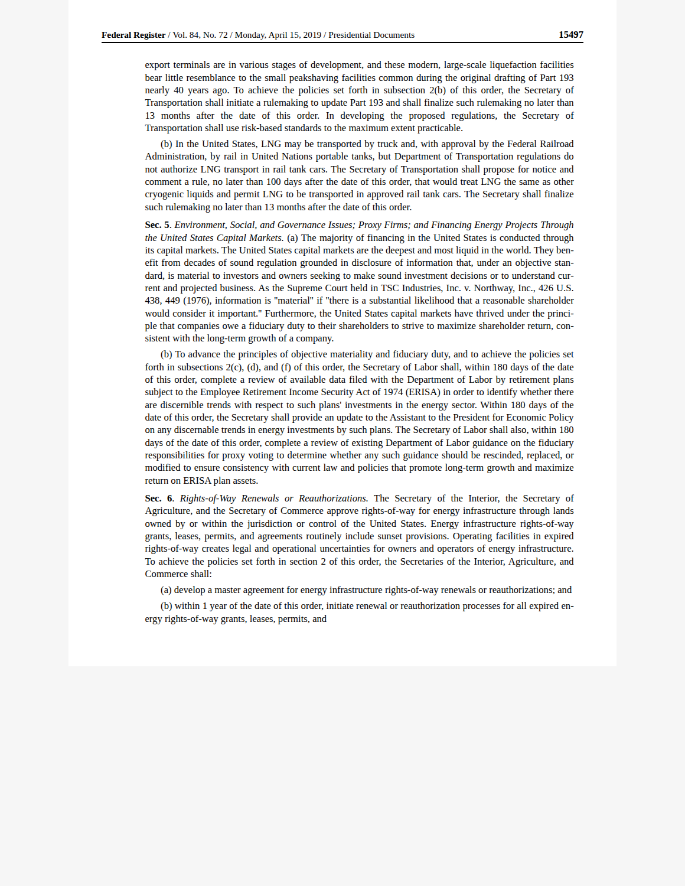Federal Register / Vol. 84, No. 72 / Monday, April 15, 2019 / Presidential Documents
15497
export terminals are in various stages of development, and these modern, large-scale liquefaction facilities bear little resemblance to the small peakshaving facilities common during the original drafting of Part 193 nearly 40 years ago. To achieve the policies set forth in subsection 2(b) of this order, the Secretary of Transportation shall initiate a rulemaking to update Part 193 and shall finalize such rulemaking no later than 13 months after the date of this order. In developing the proposed regulations, the Secretary of Transportation shall use risk-based standards to the maximum extent practicable.
(b) In the United States, LNG may be transported by truck and, with approval by the Federal Railroad Administration, by rail in United Nations portable tanks, but Department of Transportation regulations do not authorize LNG transport in rail tank cars. The Secretary of Transportation shall propose for notice and comment a rule, no later than 100 days after the date of this order, that would treat LNG the same as other cryogenic liquids and permit LNG to be transported in approved rail tank cars. The Secretary shall finalize such rulemaking no later than 13 months after the date of this order.
Sec. 5. Environment, Social, and Governance Issues; Proxy Firms; and Financing Energy Projects Through the United States Capital Markets. (a) The majority of financing in the United States is conducted through its capital markets. The United States capital markets are the deepest and most liquid in the world. They benefit from decades of sound regulation grounded in disclosure of information that, under an objective standard, is material to investors and owners seeking to make sound investment decisions or to understand current and projected business. As the Supreme Court held in TSC Industries, Inc. v. Northway, Inc., 426 U.S. 438, 449 (1976), information is ''material'' if ''there is a substantial likelihood that a reasonable shareholder would consider it important.'' Furthermore, the United States capital markets have thrived under the principle that companies owe a fiduciary duty to their shareholders to strive to maximize shareholder return, consistent with the long-term growth of a company.
(b) To advance the principles of objective materiality and fiduciary duty, and to achieve the policies set forth in subsections 2(c), (d), and (f) of this order, the Secretary of Labor shall, within 180 days of the date of this order, complete a review of available data filed with the Department of Labor by retirement plans subject to the Employee Retirement Income Security Act of 1974 (ERISA) in order to identify whether there are discernible trends with respect to such plans' investments in the energy sector. Within 180 days of the date of this order, the Secretary shall provide an update to the Assistant to the President for Economic Policy on any discernable trends in energy investments by such plans. The Secretary of Labor shall also, within 180 days of the date of this order, complete a review of existing Department of Labor guidance on the fiduciary responsibilities for proxy voting to determine whether any such guidance should be rescinded, replaced, or modified to ensure consistency with current law and policies that promote long-term growth and maximize return on ERISA plan assets.
Sec. 6. Rights-of-Way Renewals or Reauthorizations. The Secretary of the Interior, the Secretary of Agriculture, and the Secretary of Commerce approve rights-of-way for energy infrastructure through lands owned by or within the jurisdiction or control of the United States. Energy infrastructure rights-of-way grants, leases, permits, and agreements routinely include sunset provisions. Operating facilities in expired rights-of-way creates legal and operational uncertainties for owners and operators of energy infrastructure. To achieve the policies set forth in section 2 of this order, the Secretaries of the Interior, Agriculture, and Commerce shall:
(a) develop a master agreement for energy infrastructure rights-of-way renewals or reauthorizations; and
(b) within 1 year of the date of this order, initiate renewal or reauthorization processes for all expired energy rights-of-way grants, leases, permits, and